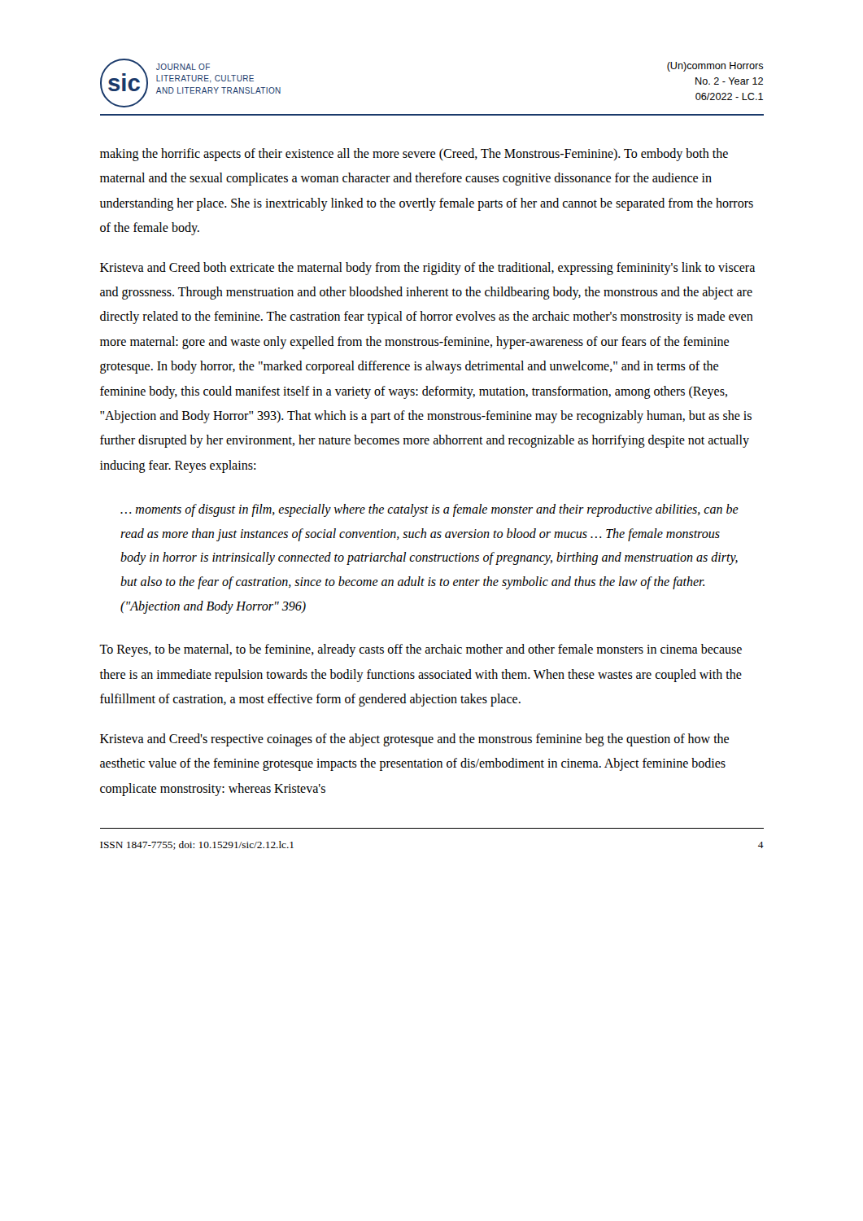sic
Journal of
Literature, Culture
and Literary Translation
(Un)common Horrors
No. 2 - Year 12
06/2022 - LC.1
making the horrific aspects of their existence all the more severe (Creed, The Monstrous-Feminine). To embody both the maternal and the sexual complicates a woman character and therefore causes cognitive dissonance for the audience in understanding her place. She is inextricably linked to the overtly female parts of her and cannot be separated from the horrors of the female body.
Kristeva and Creed both extricate the maternal body from the rigidity of the traditional, expressing femininity's link to viscera and grossness. Through menstruation and other bloodshed inherent to the childbearing body, the monstrous and the abject are directly related to the feminine. The castration fear typical of horror evolves as the archaic mother's monstrosity is made even more maternal: gore and waste only expelled from the monstrous-feminine, hyper-awareness of our fears of the feminine grotesque. In body horror, the "marked corporeal difference is always detrimental and unwelcome," and in terms of the feminine body, this could manifest itself in a variety of ways: deformity, mutation, transformation, among others (Reyes, "Abjection and Body Horror" 393). That which is a part of the monstrous-feminine may be recognizably human, but as she is further disrupted by her environment, her nature becomes more abhorrent and recognizable as horrifying despite not actually inducing fear. Reyes explains:
… moments of disgust in film, especially where the catalyst is a female monster and their reproductive abilities, can be read as more than just instances of social convention, such as aversion to blood or mucus … The female monstrous body in horror is intrinsically connected to patriarchal constructions of pregnancy, birthing and menstruation as dirty, but also to the fear of castration, since to become an adult is to enter the symbolic and thus the law of the father. ("Abjection and Body Horror" 396)
To Reyes, to be maternal, to be feminine, already casts off the archaic mother and other female monsters in cinema because there is an immediate repulsion towards the bodily functions associated with them. When these wastes are coupled with the fulfillment of castration, a most effective form of gendered abjection takes place.
Kristeva and Creed's respective coinages of the abject grotesque and the monstrous feminine beg the question of how the aesthetic value of the feminine grotesque impacts the presentation of dis/embodiment in cinema. Abject feminine bodies complicate monstrosity: whereas Kristeva's
ISSN 1847-7755; doi: 10.15291/sic/2.12.lc.1
4